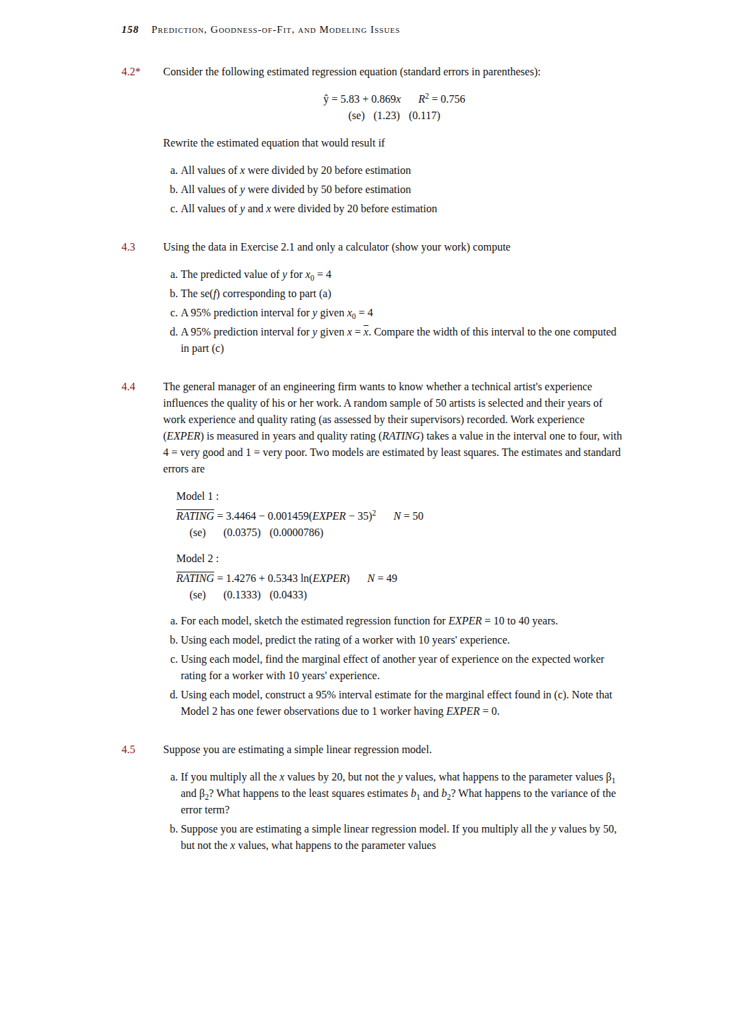158 Prediction, Goodness-of-Fit, and Modeling Issues
4.2*
Consider the following estimated regression equation (standard errors in parentheses):
ŷ = 5.83 + 0.869x R2 = 0.756 (se) (1.23) (0.117)
Rewrite the estimated equation that would result if
All values of x were divided by 20 before estimation
All values of y were divided by 50 before estimation
All values of y and x were divided by 20 before estimation
4.3
Using the data in Exercise 2.1 and only a calculator (show your work) compute
The predicted value of y for x0 = 4
The se(f) corresponding to part (a)
A 95% prediction interval for y given x0 = 4
A 95% prediction interval for y given x = x. Compare the width of this interval to the one computed in part (c)
4.4
The general manager of an engineering firm wants to know whether a technical artist's experience influences the quality of his or her work. A random sample of 50 artists is selected and their years of work experience and quality rating (as assessed by their supervisors) recorded. Work experience (EXPER) is measured in years and quality rating (RATING) takes a value in the interval one to four, with 4 = very good and 1 = very poor. Two models are estimated by least squares. The estimates and standard errors are
Model 1 :
RATING = 3.4464 − 0.001459(EXPER − 35)2 N = 50
(se) (0.0375) (0.0000786)
Model 2 :
RATING = 1.4276 + 0.5343 ln(EXPER) N = 49
(se) (0.1333) (0.0433)
For each model, sketch the estimated regression function for EXPER = 10 to 40 years.
Using each model, predict the rating of a worker with 10 years' experience.
Using each model, find the marginal effect of another year of experience on the expected worker rating for a worker with 10 years' experience.
Using each model, construct a 95% interval estimate for the marginal effect found in (c). Note that Model 2 has one fewer observations due to 1 worker having EXPER = 0.
4.5
Suppose you are estimating a simple linear regression model.
If you multiply all the x values by 20, but not the y values, what happens to the parameter values β1 and β2? What happens to the least squares estimates b1 and b2? What happens to the variance of the error term?
Suppose you are estimating a simple linear regression model. If you multiply all the y values by 50, but not the x values, what happens to the parameter values